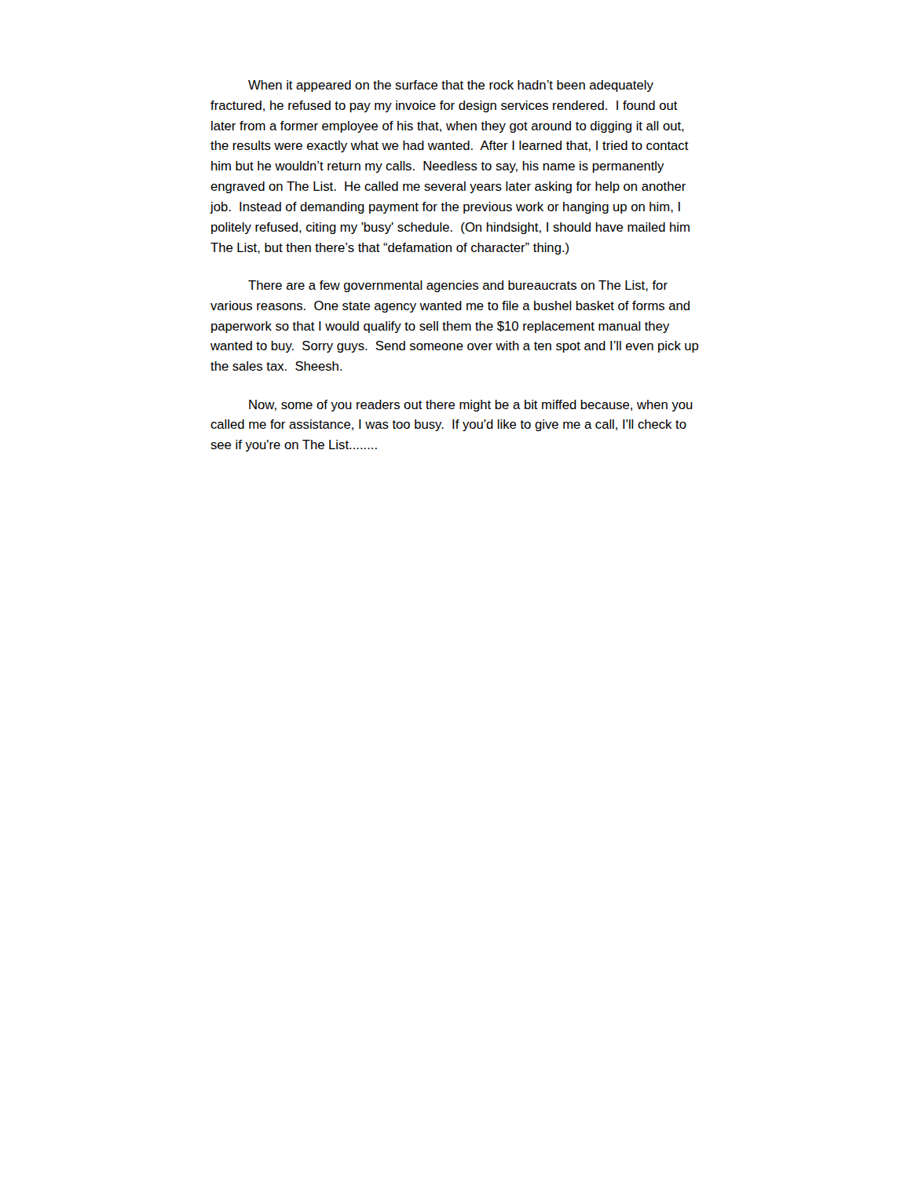When it appeared on the surface that the rock hadn’t been adequately fractured, he refused to pay my invoice for design services rendered. I found out later from a former employee of his that, when they got around to digging it all out, the results were exactly what we had wanted. After I learned that, I tried to contact him but he wouldn’t return my calls. Needless to say, his name is permanently engraved on The List. He called me several years later asking for help on another job. Instead of demanding payment for the previous work or hanging up on him, I politely refused, citing my 'busy' schedule. (On hindsight, I should have mailed him The List, but then there’s that “defamation of character” thing.)
There are a few governmental agencies and bureaucrats on The List, for various reasons. One state agency wanted me to file a bushel basket of forms and paperwork so that I would qualify to sell them the $10 replacement manual they wanted to buy. Sorry guys. Send someone over with a ten spot and I’ll even pick up the sales tax. Sheesh.
Now, some of you readers out there might be a bit miffed because, when you called me for assistance, I was too busy. If you'd like to give me a call, I'll check to see if you're on The List........